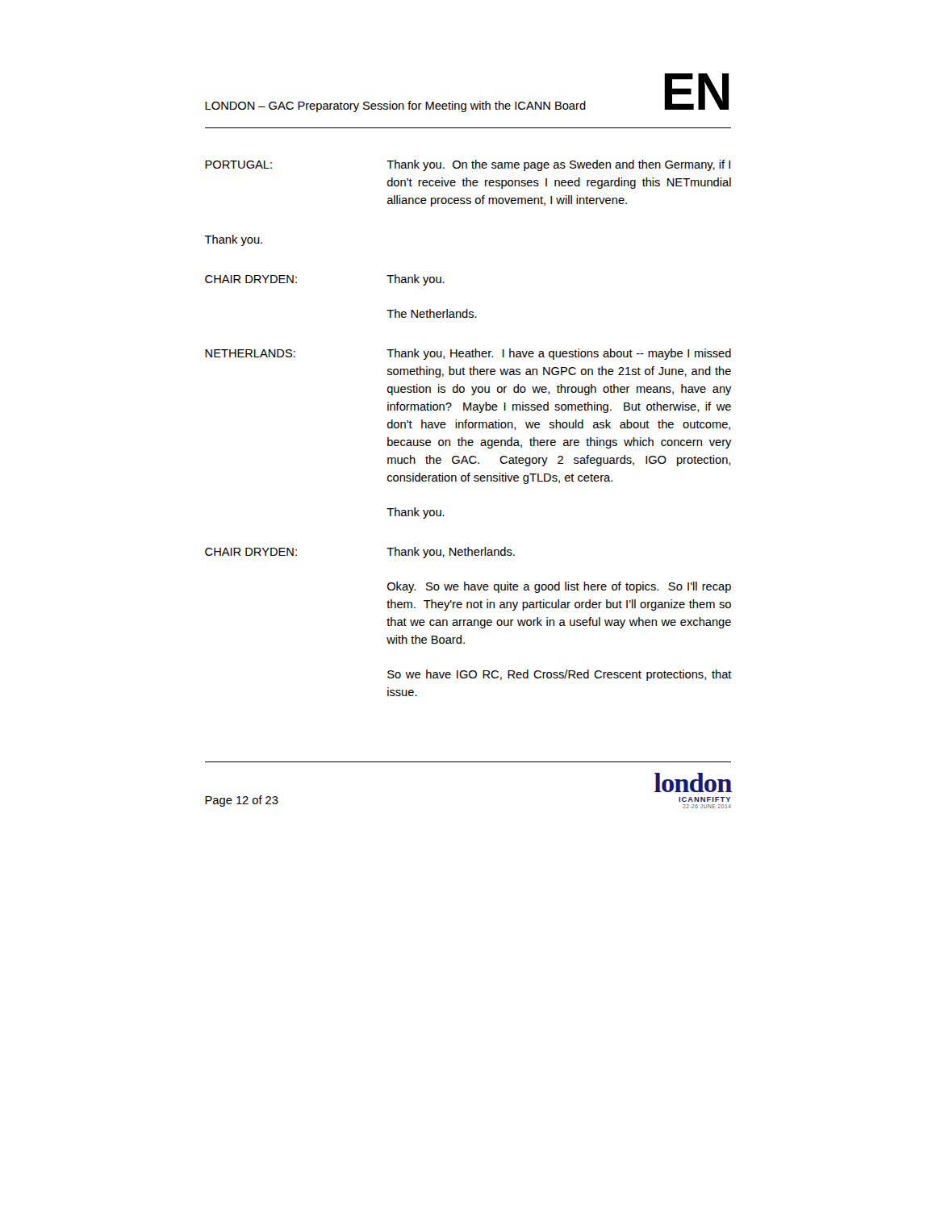LONDON – GAC Preparatory Session for Meeting with the ICANN Board
EN
PORTUGAL:
Thank you. On the same page as Sweden and then Germany, if I don't receive the responses I need regarding this NETmundial alliance process of movement, I will intervene.
Thank you.
CHAIR DRYDEN:
Thank you.
The Netherlands.
NETHERLANDS:
Thank you, Heather. I have a questions about -- maybe I missed something, but there was an NGPC on the 21st of June, and the question is do you or do we, through other means, have any information? Maybe I missed something. But otherwise, if we don't have information, we should ask about the outcome, because on the agenda, there are things which concern very much the GAC. Category 2 safeguards, IGO protection, consideration of sensitive gTLDs, et cetera.
Thank you.
CHAIR DRYDEN:
Thank you, Netherlands.
Okay. So we have quite a good list here of topics. So I'll recap them. They're not in any particular order but I'll organize them so that we can arrange our work in a useful way when we exchange with the Board.
So we have IGO RC, Red Cross/Red Crescent protections, that issue.
Page 12 of 23
london
ICANNFIFTY
22-26 JUNE 2014